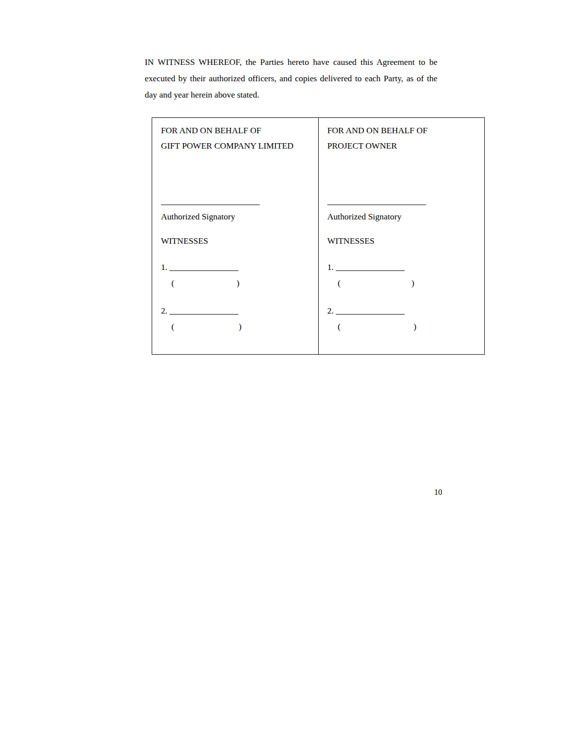IN WITNESS WHEREOF, the Parties hereto have caused this Agreement to be executed by their authorized officers, and copies delivered to each Party, as of the day and year herein above stated.
| FOR AND ON BEHALF OF GIFT POWER COMPANY LIMITED _______________________ Authorized Signatory WITNESSES 1. ________________ ( ) 2. ________________ ( ) | FOR AND ON BEHALF OF PROJECT OWNER _______________________ Authorized Signatory WITNESSES 1. ________________ ( ) 2. ________________ ( ) |
10